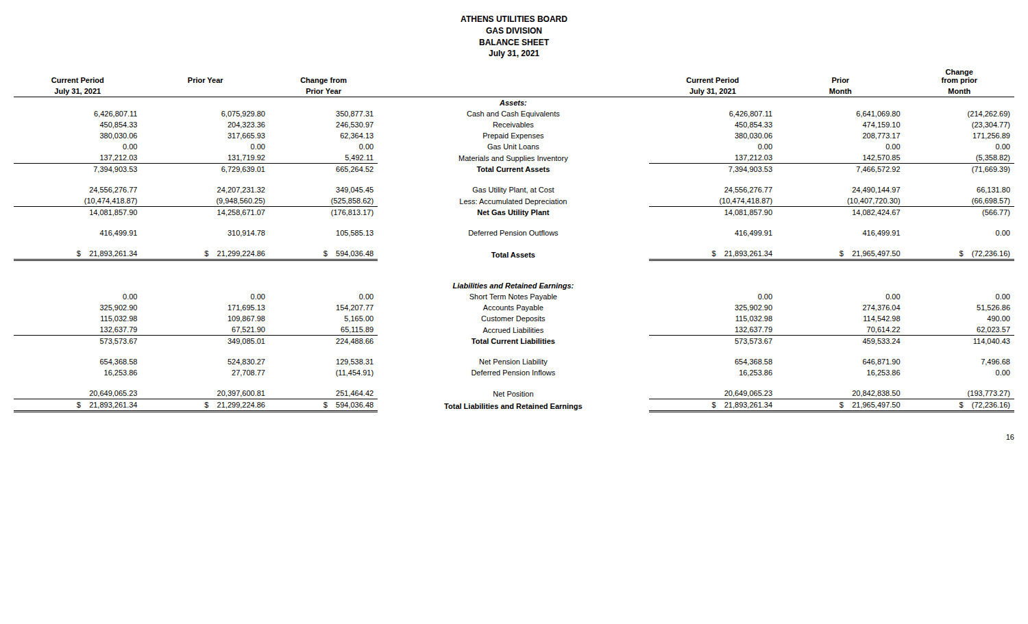ATHENS UTILITIES BOARD
GAS DIVISION
BALANCE SHEET
July 31, 2021
| Current Period | Prior Year | Change from | | Current Period | Prior | Change from prior |
| --- | --- | --- | --- | --- | --- | --- |
| July 31, 2021 | | Prior Year | | July 31, 2021 | Month | Month |
| | Assets: | |
| 6,426,807.11 | 6,075,929.80 | 350,877.31 | Cash and Cash Equivalents | 6,426,807.11 | 6,641,069.80 | (214,262.69) |
| 450,854.33 | 204,323.36 | 246,530.97 | Receivables | 450,854.33 | 474,159.10 | (23,304.77) |
| 380,030.06 | 317,665.93 | 62,364.13 | Prepaid Expenses | 380,030.06 | 208,773.17 | 171,256.89 |
| 0.00 | 0.00 | 0.00 | Gas Unit Loans | 0.00 | 0.00 | 0.00 |
| 137,212.03 | 131,719.92 | 5,492.11 | Materials and Supplies Inventory | 137,212.03 | 142,570.85 | (5,358.82) |
| 7,394,903.53 | 6,729,639.01 | 665,264.52 | Total Current Assets | 7,394,903.53 | 7,466,572.92 | (71,669.39) |
| 24,556,276.77 | 24,207,231.32 | 349,045.45 | Gas Utility Plant, at Cost | 24,556,276.77 | 24,490,144.97 | 66,131.80 |
| (10,474,418.87) | (9,948,560.25) | (525,858.62) | Less: Accumulated Depreciation | (10,474,418.87) | (10,407,720.30) | (66,698.57) |
| 14,081,857.90 | 14,258,671.07 | (176,813.17) | Net Gas Utility Plant | 14,081,857.90 | 14,082,424.67 | (566.77) |
| 416,499.91 | 310,914.78 | 105,585.13 | Deferred Pension Outflows | 416,499.91 | 416,499.91 | 0.00 |
| $ 21,893,261.34 | $ 21,299,224.86 | $ 594,036.48 | Total Assets | $ 21,893,261.34 | $ 21,965,497.50 | $ (72,236.16) |
| | Liabilities and Retained Earnings: | |
| 0.00 | 0.00 | 0.00 | Short Term Notes Payable | 0.00 | 0.00 | 0.00 |
| 325,902.90 | 171,695.13 | 154,207.77 | Accounts Payable | 325,902.90 | 274,376.04 | 51,526.86 |
| 115,032.98 | 109,867.98 | 5,165.00 | Customer Deposits | 115,032.98 | 114,542.98 | 490.00 |
| 132,637.79 | 67,521.90 | 65,115.89 | Accrued Liabilities | 132,637.79 | 70,614.22 | 62,023.57 |
| 573,573.67 | 349,085.01 | 224,488.66 | Total Current Liabilities | 573,573.67 | 459,533.24 | 114,040.43 |
| 654,368.58 | 524,830.27 | 129,538.31 | Net Pension Liability | 654,368.58 | 646,871.90 | 7,496.68 |
| 16,253.86 | 27,708.77 | (11,454.91) | Deferred Pension Inflows | 16,253.86 | 16,253.86 | 0.00 |
| 20,649,065.23 | 20,397,600.81 | 251,464.42 | Net Position | 20,649,065.23 | 20,842,838.50 | (193,773.27) |
| $ 21,893,261.34 | $ 21,299,224.86 | $ 594,036.48 | Total Liabilities and Retained Earnings | $ 21,893,261.34 | $ 21,965,497.50 | $ (72,236.16) |
16